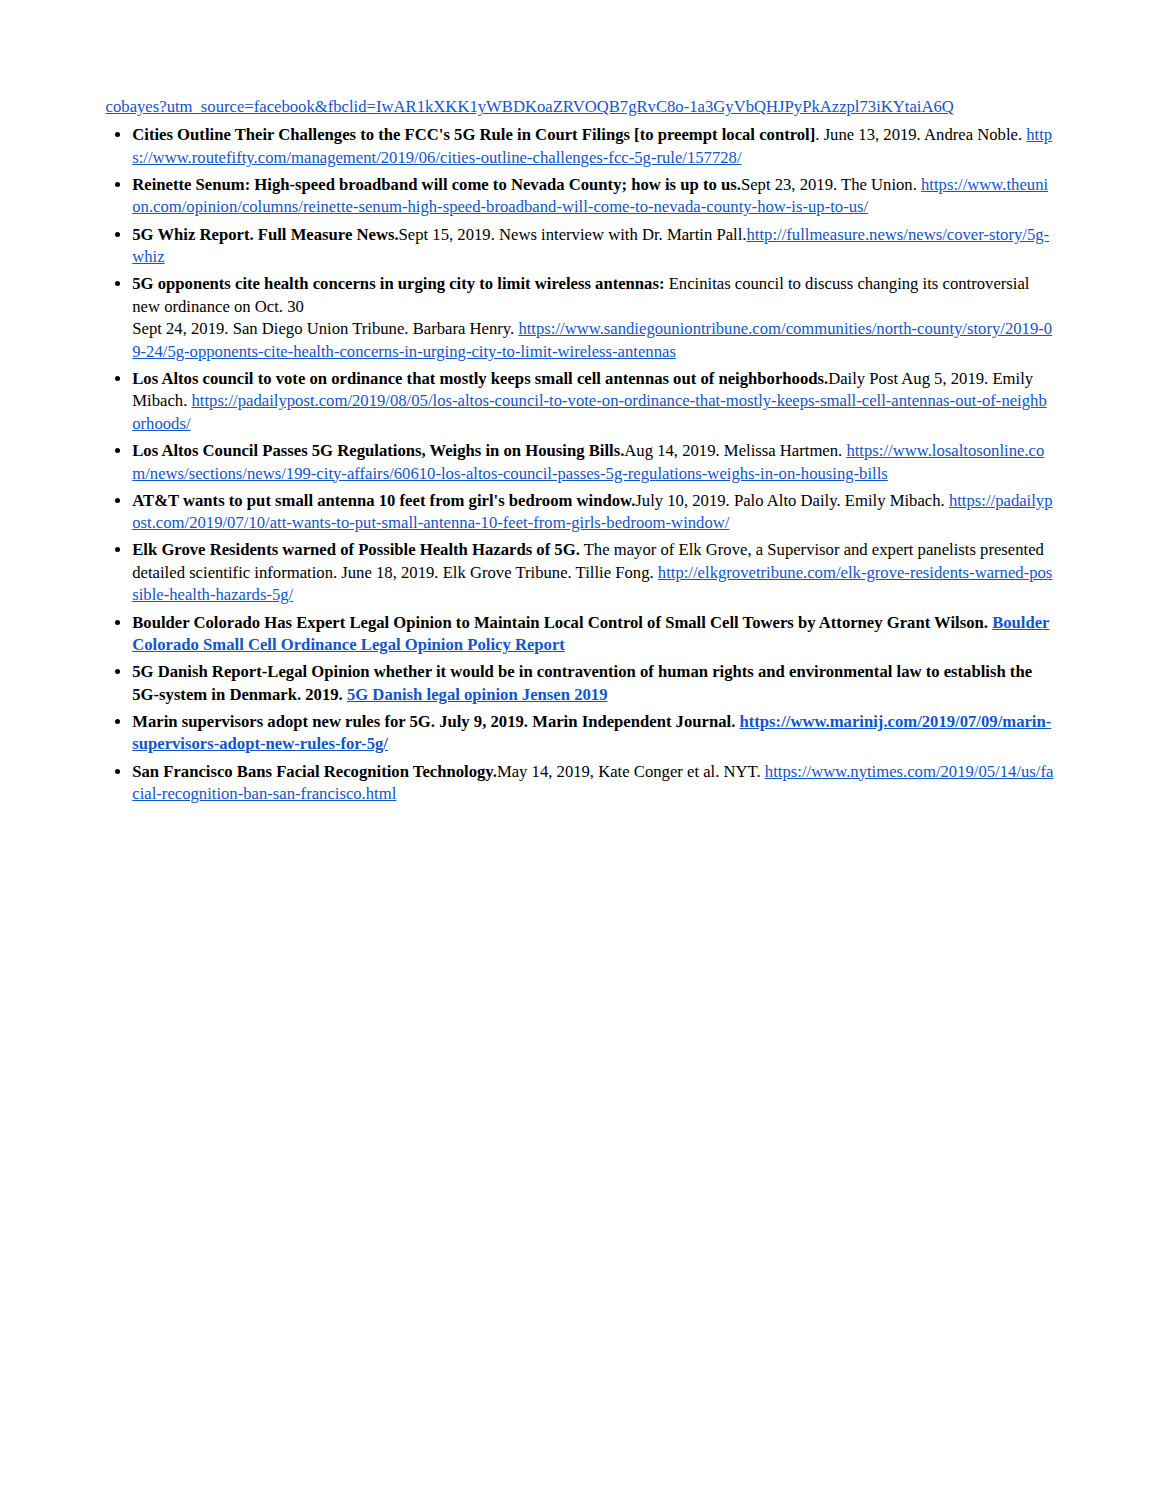cobayes?utm_source=facebook&fbclid=IwAR1kXKK1yWBDKoaZRVOQB7gRvC8o-1a3GyVbQHJPyPkAzzpl73iKYtaiA6Q
Cities Outline Their Challenges to the FCC's 5G Rule in Court Filings [to preempt local control]. June 13, 2019. Andrea Noble. https://www.routefifty.com/management/2019/06/cities-outline-challenges-fcc-5g-rule/157728/
Reinette Senum: High-speed broadband will come to Nevada County; how is up to us. Sept 23, 2019. The Union. https://www.theunion.com/opinion/columns/reinette-senum-high-speed-broadband-will-come-to-nevada-county-how-is-up-to-us/
5G Whiz Report. Full Measure News. Sept 15, 2019. News interview with Dr. Martin Pall.http://fullmeasure.news/news/cover-story/5g-whiz
5G opponents cite health concerns in urging city to limit wireless antennas: Encinitas council to discuss changing its controversial new ordinance on Oct. 30
Sept 24, 2019. San Diego Union Tribune. Barbara Henry. https://www.sandiegouniontribune.com/communities/north-county/story/2019-09-24/5g-opponents-cite-health-concerns-in-urging-city-to-limit-wireless-antennas
Los Altos council to vote on ordinance that mostly keeps small cell antennas out of neighborhoods. Daily Post Aug 5, 2019. Emily Mibach. https://padailypost.com/2019/08/05/los-altos-council-to-vote-on-ordinance-that-mostly-keeps-small-cell-antennas-out-of-neighborhoods/
Los Altos Council Passes 5G Regulations, Weighs in on Housing Bills. Aug 14, 2019. Melissa Hartmen. https://www.losaltosonline.com/news/sections/news/199-city-affairs/60610-los-altos-council-passes-5g-regulations-weighs-in-on-housing-bills
AT&T wants to put small antenna 10 feet from girl's bedroom window. July 10, 2019. Palo Alto Daily. Emily Mibach. https://padailypost.com/2019/07/10/att-wants-to-put-small-antenna-10-feet-from-girls-bedroom-window/
Elk Grove Residents warned of Possible Health Hazards of 5G. The mayor of Elk Grove, a Supervisor and expert panelists presented detailed scientific information. June 18, 2019. Elk Grove Tribune. Tillie Fong. http://elkgrovetribune.com/elk-grove-residents-warned-possible-health-hazards-5g/
Boulder Colorado Has Expert Legal Opinion to Maintain Local Control of Small Cell Towers by Attorney Grant Wilson. Boulder Colorado Small Cell Ordinance Legal Opinion Policy Report
5G Danish Report-Legal Opinion whether it would be in contravention of human rights and environmental law to establish the 5G-system in Denmark. 2019. 5G Danish legal opinion Jensen 2019
Marin supervisors adopt new rules for 5G. July 9, 2019. Marin Independent Journal. https://www.marinij.com/2019/07/09/marin-supervisors-adopt-new-rules-for-5g/
San Francisco Bans Facial Recognition Technology. May 14, 2019, Kate Conger et al. NYT. https://www.nytimes.com/2019/05/14/us/facial-recognition-ban-san-francisco.html